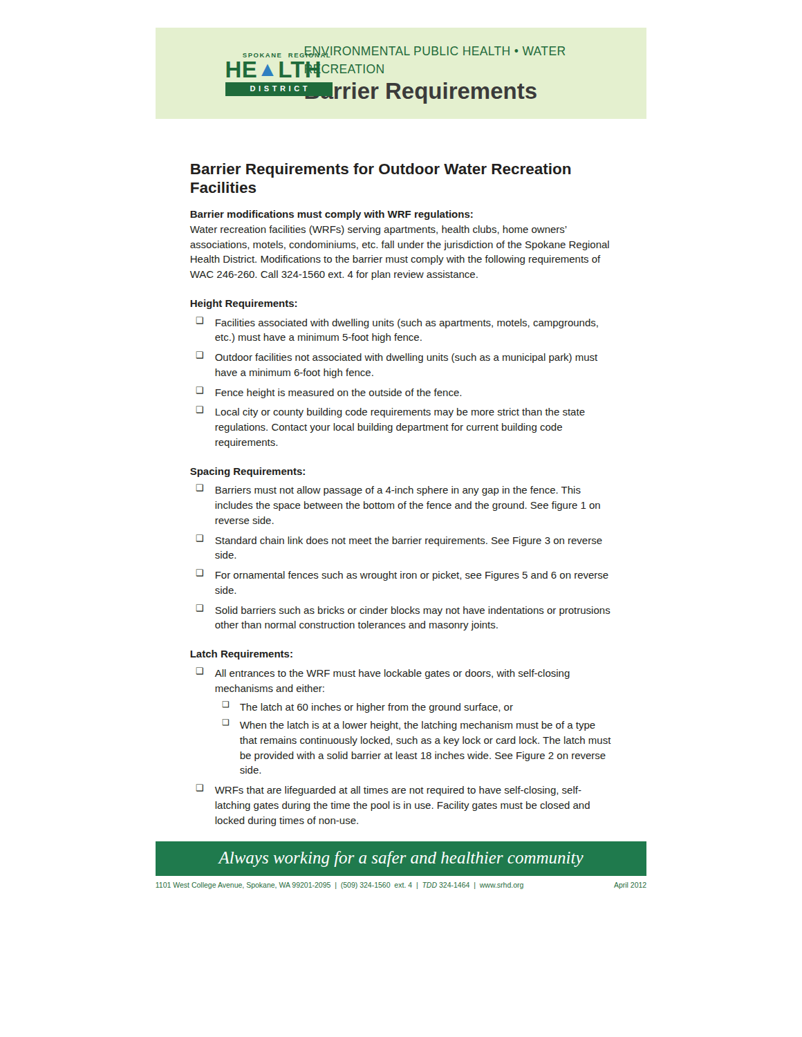SPOKANE REGIONAL
HE▲LTH
DISTRICT
Environmental Public Health • Water Recreation
Barrier Requirements
Barrier Requirements for Outdoor Water Recreation Facilities
Barrier modifications must comply with WRF regulations:
Water recreation facilities (WRFs) serving apartments, health clubs, home owners’ associations, motels, condominiums, etc. fall under the jurisdiction of the Spokane Regional Health District. Modifications to the barrier must comply with the following requirements of WAC 246-260. Call 324-1560 ext. 4 for plan review assistance.
Height Requirements:
Facilities associated with dwelling units (such as apartments, motels, campgrounds, etc.) must have a minimum 5-foot high fence.
Outdoor facilities not associated with dwelling units (such as a municipal park) must have a minimum 6-foot high fence.
Fence height is measured on the outside of the fence.
Local city or county building code requirements may be more strict than the state regulations. Contact your local building department for current building code requirements.
Spacing Requirements:
Barriers must not allow passage of a 4-inch sphere in any gap in the fence. This includes the space between the bottom of the fence and the ground. See figure 1 on reverse side.
Standard chain link does not meet the barrier requirements. See Figure 3 on reverse side.
For ornamental fences such as wrought iron or picket, see Figures 5 and 6 on reverse side.
Solid barriers such as bricks or cinder blocks may not have indentations or protrusions other than normal construction tolerances and masonry joints.
Latch Requirements:
All entrances to the WRF must have lockable gates or doors, with self-closing mechanisms and either:
The latch at 60 inches or higher from the ground surface, or
When the latch is at a lower height, the latching mechanism must be of a type that remains continuously locked, such as a key lock or card lock. The latch must be provided with a solid barrier at least 18 inches wide. See Figure 2 on reverse side.
WRFs that are lifeguarded at all times are not required to have self-closing, self-latching gates during the time the pool is in use. Facility gates must be closed and locked during times of non-use.
Always working for a safer and healthier community
1101 West College Avenue, Spokane, WA 99201-2095 | (509) 324-1560 ext. 4 | TDD 324-1464 | www.srhd.org
April 2012